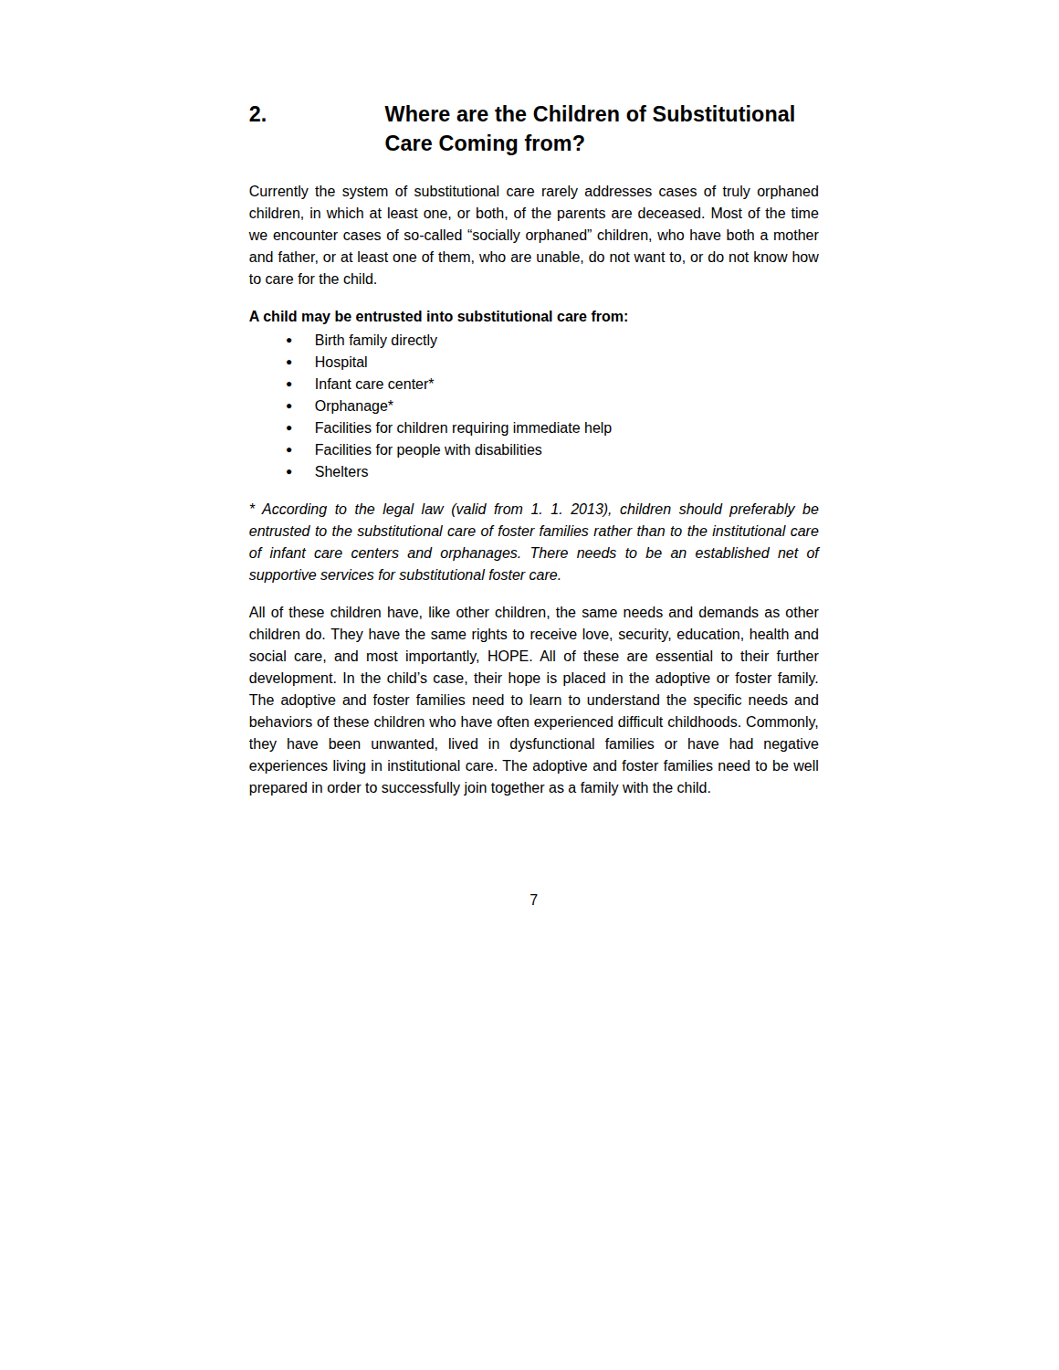2. Where are the Children of Substitutional Care Coming from?
Currently the system of substitutional care rarely addresses cases of truly orphaned children, in which at least one, or both, of the parents are deceased. Most of the time we encounter cases of so-called “socially orphaned” children, who have both a mother and father, or at least one of them, who are unable, do not want to, or do not know how to care for the child.
A child may be entrusted into substitutional care from:
Birth family directly
Hospital
Infant care center*
Orphanage*
Facilities for children requiring immediate help
Facilities for people with disabilities
Shelters
* According to the legal law (valid from 1. 1. 2013), children should preferably be entrusted to the substitutional care of foster families rather than to the institutional care of infant care centers and orphanages. There needs to be an established net of supportive services for substitutional foster care.
All of these children have, like other children, the same needs and demands as other children do. They have the same rights to receive love, security, education, health and social care, and most importantly, HOPE. All of these are essential to their further development. In the child’s case, their hope is placed in the adoptive or foster family. The adoptive and foster families need to learn to understand the specific needs and behaviors of these children who have often experienced difficult childhoods. Commonly, they have been unwanted, lived in dysfunctional families or have had negative experiences living in institutional care. The adoptive and foster families need to be well prepared in order to successfully join together as a family with the child.
7